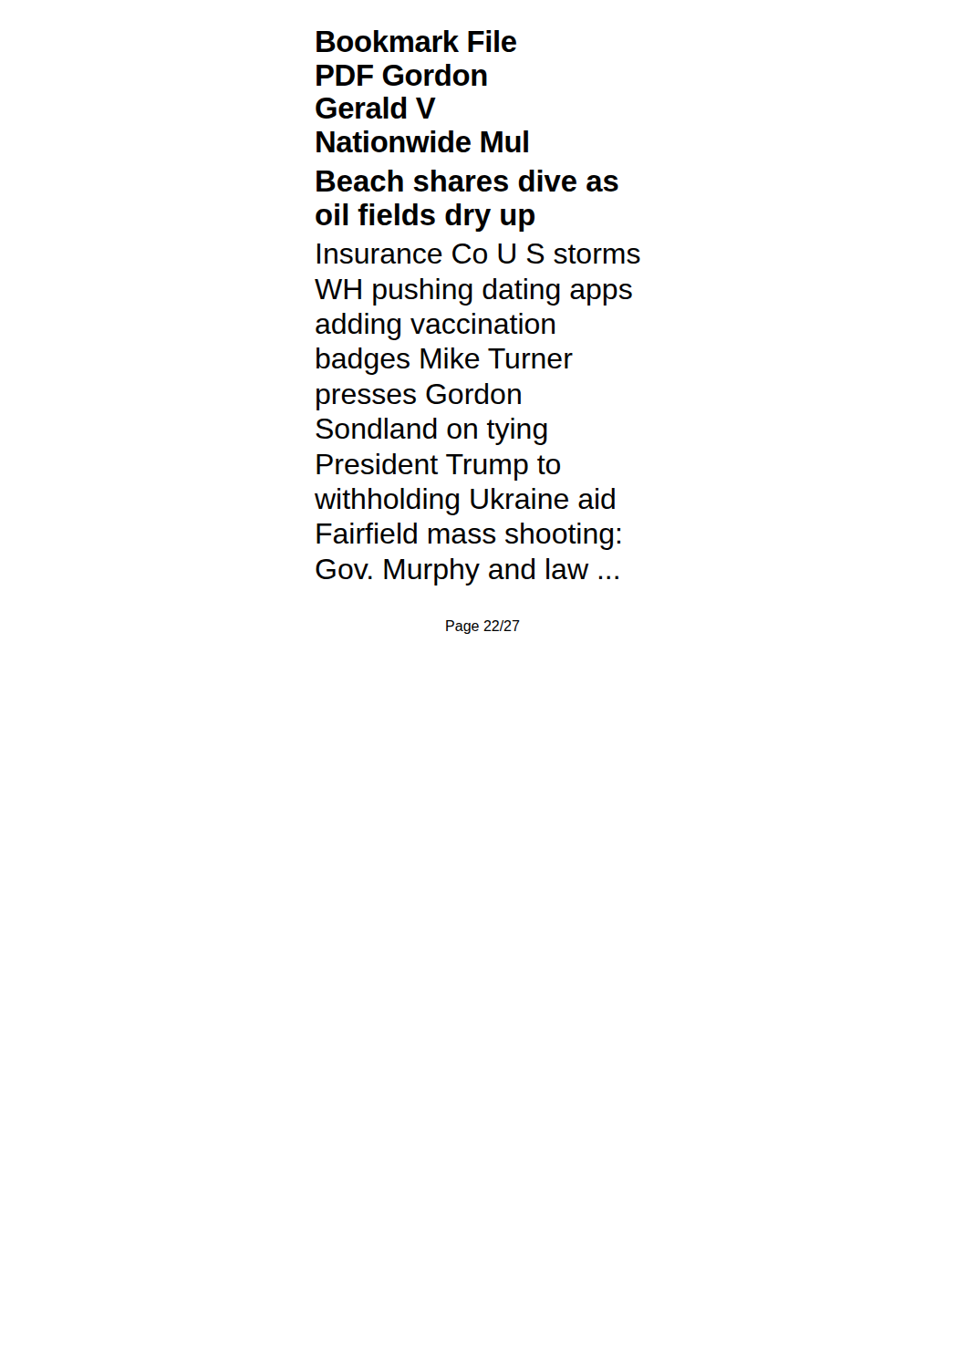Bookmark File PDF Gordon Gerald V Nationwide Mul
Beach shares dive as oil fields dry up
Insurance Co U S storms WH pushing dating apps adding vaccination badges Mike Turner presses Gordon Sondland on tying President Trump to withholding Ukraine aid Fairfield mass shooting: Gov. Murphy and law ...
Page 22/27